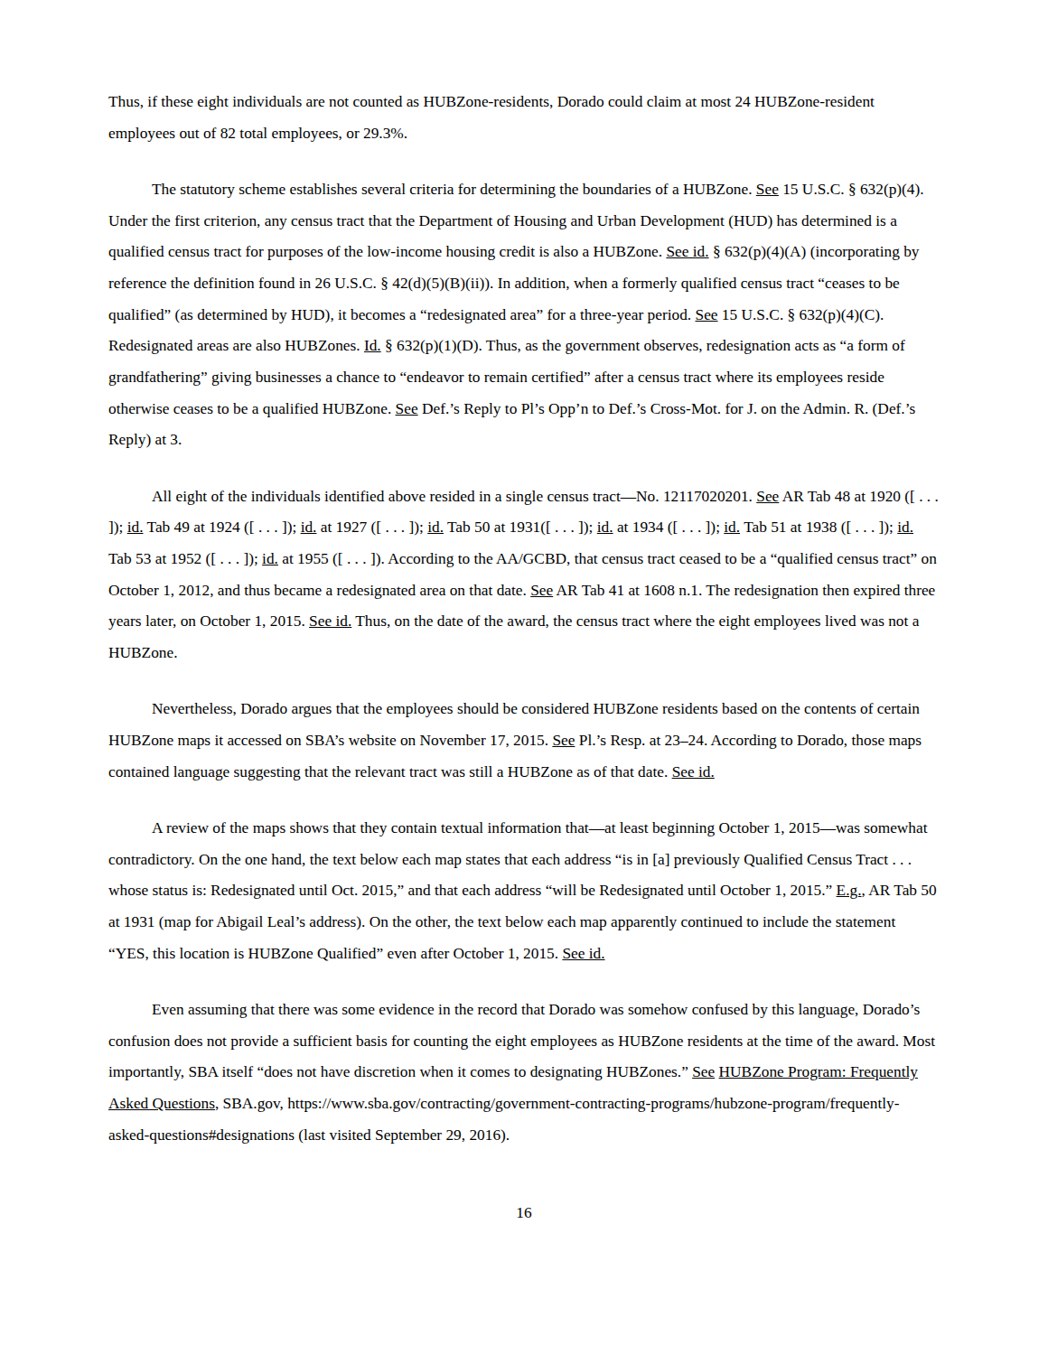Thus, if these eight individuals are not counted as HUBZone-residents, Dorado could claim at most 24 HUBZone-resident employees out of 82 total employees, or 29.3%.
The statutory scheme establishes several criteria for determining the boundaries of a HUBZone. See 15 U.S.C. § 632(p)(4). Under the first criterion, any census tract that the Department of Housing and Urban Development (HUD) has determined is a qualified census tract for purposes of the low-income housing credit is also a HUBZone. See id. § 632(p)(4)(A) (incorporating by reference the definition found in 26 U.S.C. § 42(d)(5)(B)(ii)). In addition, when a formerly qualified census tract “ceases to be qualified” (as determined by HUD), it becomes a “redesignated area” for a three-year period. See 15 U.S.C. § 632(p)(4)(C). Redesignated areas are also HUBZones. Id. § 632(p)(1)(D). Thus, as the government observes, redesignation acts as “a form of grandfathering” giving businesses a chance to “endeavor to remain certified” after a census tract where its employees reside otherwise ceases to be a qualified HUBZone. See Def.’s Reply to Pl’s Opp’n to Def.’s Cross-Mot. for J. on the Admin. R. (Def.’s Reply) at 3.
All eight of the individuals identified above resided in a single census tract—No. 12117020201. See AR Tab 48 at 1920 ([ . . . ]); id. Tab 49 at 1924 ([ . . . ]); id. at 1927 ([ . . . ]); id. Tab 50 at 1931([ . . . ]); id. at 1934 ([ . . . ]); id. Tab 51 at 1938 ([ . . . ]); id. Tab 53 at 1952 ([ . . . ]); id. at 1955 ([ . . . ]). According to the AA/GCBD, that census tract ceased to be a “qualified census tract” on October 1, 2012, and thus became a redesignated area on that date. See AR Tab 41 at 1608 n.1. The redesignation then expired three years later, on October 1, 2015. See id. Thus, on the date of the award, the census tract where the eight employees lived was not a HUBZone.
Nevertheless, Dorado argues that the employees should be considered HUBZone residents based on the contents of certain HUBZone maps it accessed on SBA’s website on November 17, 2015. See Pl.’s Resp. at 23–24. According to Dorado, those maps contained language suggesting that the relevant tract was still a HUBZone as of that date. See id.
A review of the maps shows that they contain textual information that—at least beginning October 1, 2015—was somewhat contradictory. On the one hand, the text below each map states that each address “is in [a] previously Qualified Census Tract . . . whose status is: Redesignated until Oct. 2015,” and that each address “will be Redesignated until October 1, 2015.” E.g., AR Tab 50 at 1931 (map for Abigail Leal’s address). On the other, the text below each map apparently continued to include the statement “YES, this location is HUBZone Qualified” even after October 1, 2015. See id.
Even assuming that there was some evidence in the record that Dorado was somehow confused by this language, Dorado’s confusion does not provide a sufficient basis for counting the eight employees as HUBZone residents at the time of the award. Most importantly, SBA itself “does not have discretion when it comes to designating HUBZones.” See HUBZone Program: Frequently Asked Questions, SBA.gov, https://www.sba.gov/contracting/government-contracting-programs/hubzone-program/frequently-asked-questions#designations (last visited September 29, 2016).
16